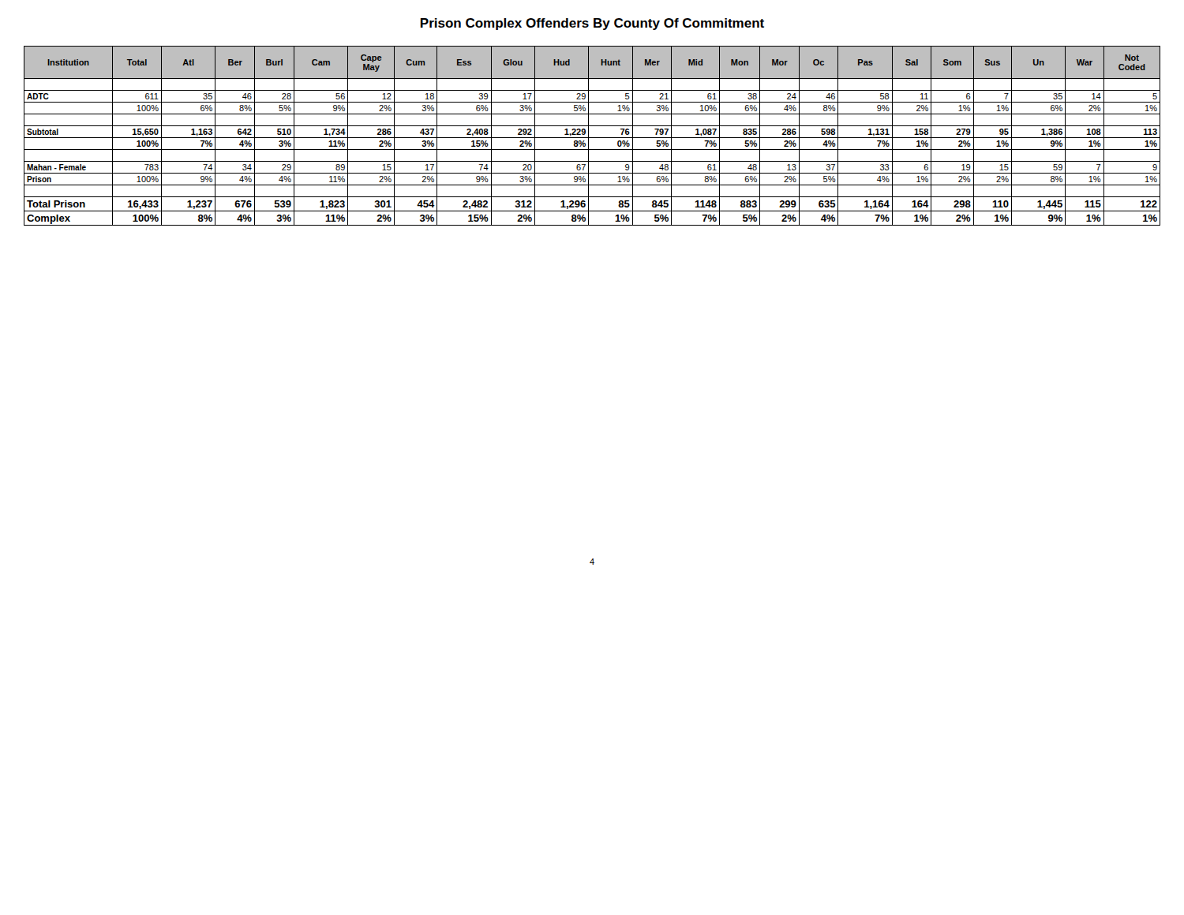Prison Complex Offenders By County Of Commitment
| Institution | Total | Atl | Ber | Burl | Cam | Cape May | Cum | Ess | Glou | Hud | Hunt | Mer | Mid | Mon | Mor | Oc | Pas | Sal | Som | Sus | Un | War | Not Coded |
| --- | --- | --- | --- | --- | --- | --- | --- | --- | --- | --- | --- | --- | --- | --- | --- | --- | --- | --- | --- | --- | --- | --- | --- |
| ADTC | 611 | 35 | 46 | 28 | 56 | 12 | 18 | 39 | 17 | 29 | 5 | 21 | 61 | 38 | 24 | 46 | 58 | 11 | 6 | 7 | 35 | 14 | 5 |
| | 100% | 6% | 8% | 5% | 9% | 2% | 3% | 6% | 3% | 5% | 1% | 3% | 10% | 6% | 4% | 8% | 9% | 2% | 1% | 1% | 6% | 2% | 1% |
| Subtotal | 15,650 | 1,163 | 642 | 510 | 1,734 | 286 | 437 | 2,408 | 292 | 1,229 | 76 | 797 | 1,087 | 835 | 286 | 598 | 1,131 | 158 | 279 | 95 | 1,386 | 108 | 113 |
| | 100% | 7% | 4% | 3% | 11% | 2% | 3% | 15% | 2% | 8% | 0% | 5% | 7% | 5% | 2% | 4% | 7% | 1% | 2% | 1% | 9% | 1% | 1% |
| Mahan - Female | 783 | 74 | 34 | 29 | 89 | 15 | 17 | 74 | 20 | 67 | 9 | 48 | 61 | 48 | 13 | 37 | 33 | 6 | 19 | 15 | 59 | 7 | 9 |
| Prison | 100% | 9% | 4% | 4% | 11% | 2% | 2% | 9% | 3% | 9% | 1% | 6% | 8% | 6% | 2% | 5% | 4% | 1% | 2% | 2% | 8% | 1% | 1% |
| Total Prison | 16,433 | 1,237 | 676 | 539 | 1,823 | 301 | 454 | 2,482 | 312 | 1,296 | 85 | 845 | 1148 | 883 | 299 | 635 | 1,164 | 164 | 298 | 110 | 1,445 | 115 | 122 |
| Complex | 100% | 8% | 4% | 3% | 11% | 2% | 3% | 15% | 2% | 8% | 1% | 5% | 7% | 5% | 2% | 4% | 7% | 1% | 2% | 1% | 9% | 1% | 1% |
4